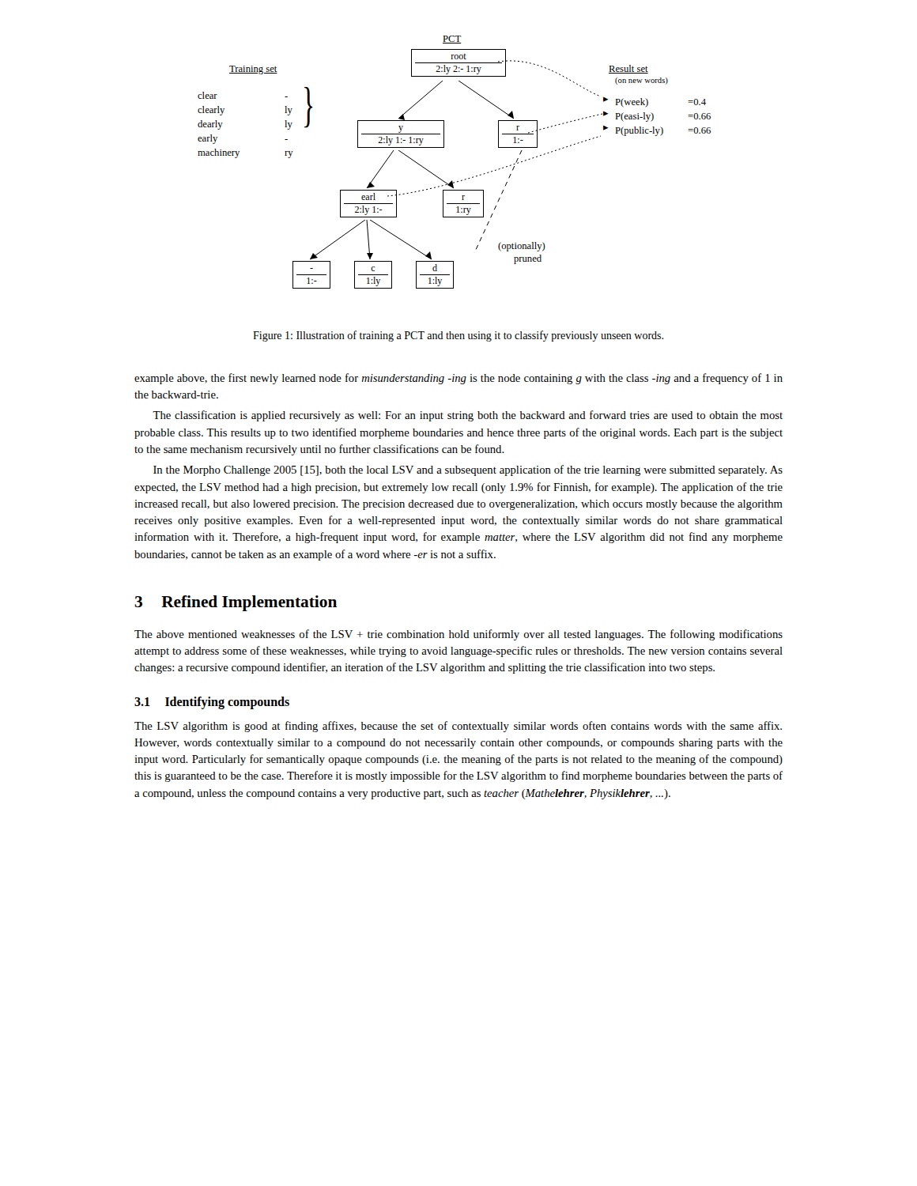PCT Training set Result set (on new words) clear - clearly ly dearly ly early - machinery ry } P(week) =0.4 P(easi-ly) =0.66 P(public-ly) =0.66 ▸ ▸ ▸
root 2:ly 2:- 1:ry
y 2:ly 1:- 1:ry
r 1:-
earl 2:ly 1:-
r 1:ry
- 1:-
c 1:ly
d 1:ly
(optionally) pruned
Figure 1: Illustration of training a PCT and then using it to classify previously unseen words.
example above, the first newly learned node for misunderstanding -ing is the node containing g with the class -ing and a frequency of 1 in the backward-trie.
The classification is applied recursively as well: For an input string both the backward and forward tries are used to obtain the most probable class. This results up to two identified morpheme boundaries and hence three parts of the original words. Each part is the subject to the same mechanism recursively until no further classifications can be found.
In the Morpho Challenge 2005 [15], both the local LSV and a subsequent application of the trie learning were submitted separately. As expected, the LSV method had a high precision, but extremely low recall (only 1.9% for Finnish, for example). The application of the trie increased recall, but also lowered precision. The precision decreased due to overgeneralization, which occurs mostly because the algorithm receives only positive examples. Even for a well-represented input word, the contextually similar words do not share grammatical information with it. Therefore, a high-frequent input word, for example matter, where the LSV algorithm did not find any morpheme boundaries, cannot be taken as an example of a word where -er is not a suffix.
3 Refined Implementation
The above mentioned weaknesses of the LSV + trie combination hold uniformly over all tested languages. The following modifications attempt to address some of these weaknesses, while trying to avoid language-specific rules or thresholds. The new version contains several changes: a recursive compound identifier, an iteration of the LSV algorithm and splitting the trie classification into two steps.
3.1 Identifying compounds
The LSV algorithm is good at finding affixes, because the set of contextually similar words often contains words with the same affix. However, words contextually similar to a compound do not necessarily contain other compounds, or compounds sharing parts with the input word. Particularly for semantically opaque compounds (i.e. the meaning of the parts is not related to the meaning of the compound) this is guaranteed to be the case. Therefore it is mostly impossible for the LSV algorithm to find morpheme boundaries between the parts of a compound, unless the compound contains a very productive part, such as teacher (Mathelehrer, Physiklehrer, ...).